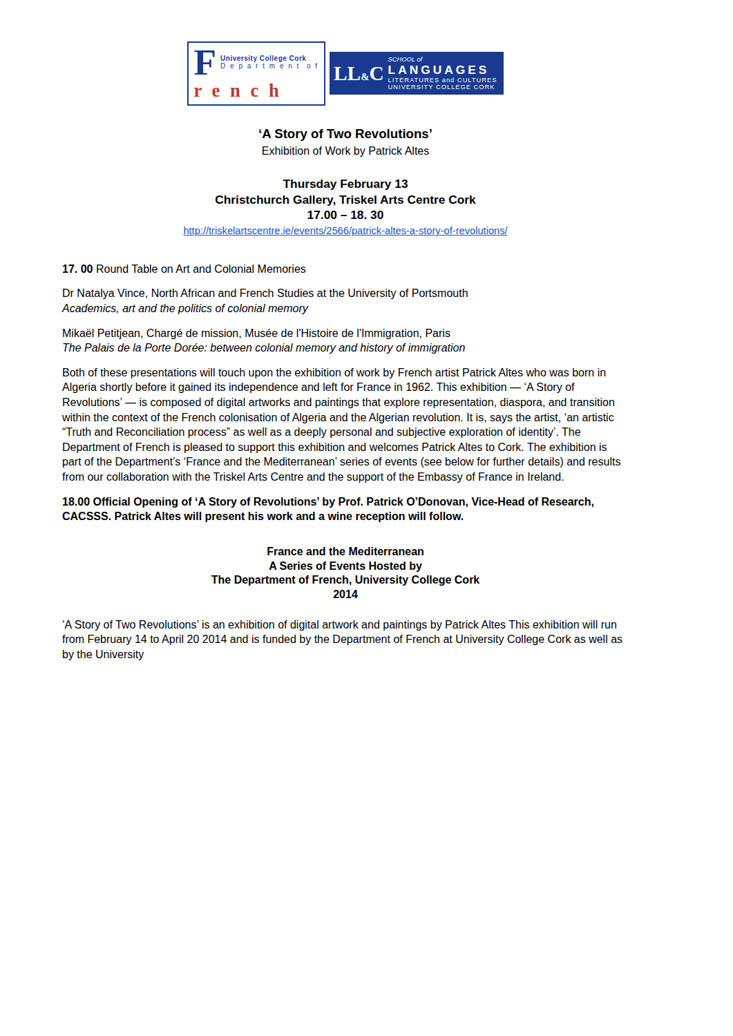F University College Cork
D e p a r t m e n t o f r e n c h
LL&C SCHOOL of
LANGUAGES
LITERATURES and CULTURES
UNIVERSITY COLLEGE CORK
‘A Story of Two Revolutions’
Exhibition of Work by Patrick Altes
Thursday February 13
Christchurch Gallery, Triskel Arts Centre Cork
17.00 – 18. 30
http://triskelartscentre.ie/events/2566/patrick-altes-a-story-of-revolutions/
17. 00 Round Table on Art and Colonial Memories
Dr Natalya Vince, North African and French Studies at the University of Portsmouth
Academics, art and the politics of colonial memory
Mikaël Petitjean, Chargé de mission, Musée de l'Histoire de l'Immigration, Paris
The Palais de la Porte Dorée: between colonial memory and history of immigration
Both of these presentations will touch upon the exhibition of work by French artist Patrick Altes who was born in Algeria shortly before it gained its independence and left for France in 1962. This exhibition — ‘A Story of Revolutions’ — is composed of digital artworks and paintings that explore representation, diaspora, and transition within the context of the French colonisation of Algeria and the Algerian revolution. It is, says the artist, ‘an artistic “Truth and Reconciliation process” as well as a deeply personal and subjective exploration of identity’. The Department of French is pleased to support this exhibition and welcomes Patrick Altes to Cork. The exhibition is part of the Department’s ‘France and the Mediterranean’ series of events (see below for further details) and results from our collaboration with the Triskel Arts Centre and the support of the Embassy of France in Ireland.
18.00 Official Opening of ‘A Story of Revolutions’ by Prof. Patrick O’Donovan, Vice-Head of Research, CACSSS. Patrick Altes will present his work and a wine reception will follow.
France and the Mediterranean
A Series of Events Hosted by
The Department of French, University College Cork
2014
‘A Story of Two Revolutions’ is an exhibition of digital artwork and paintings by Patrick Altes This exhibition will run from February 14 to April 20 2014 and is funded by the Department of French at University College Cork as well as by the University